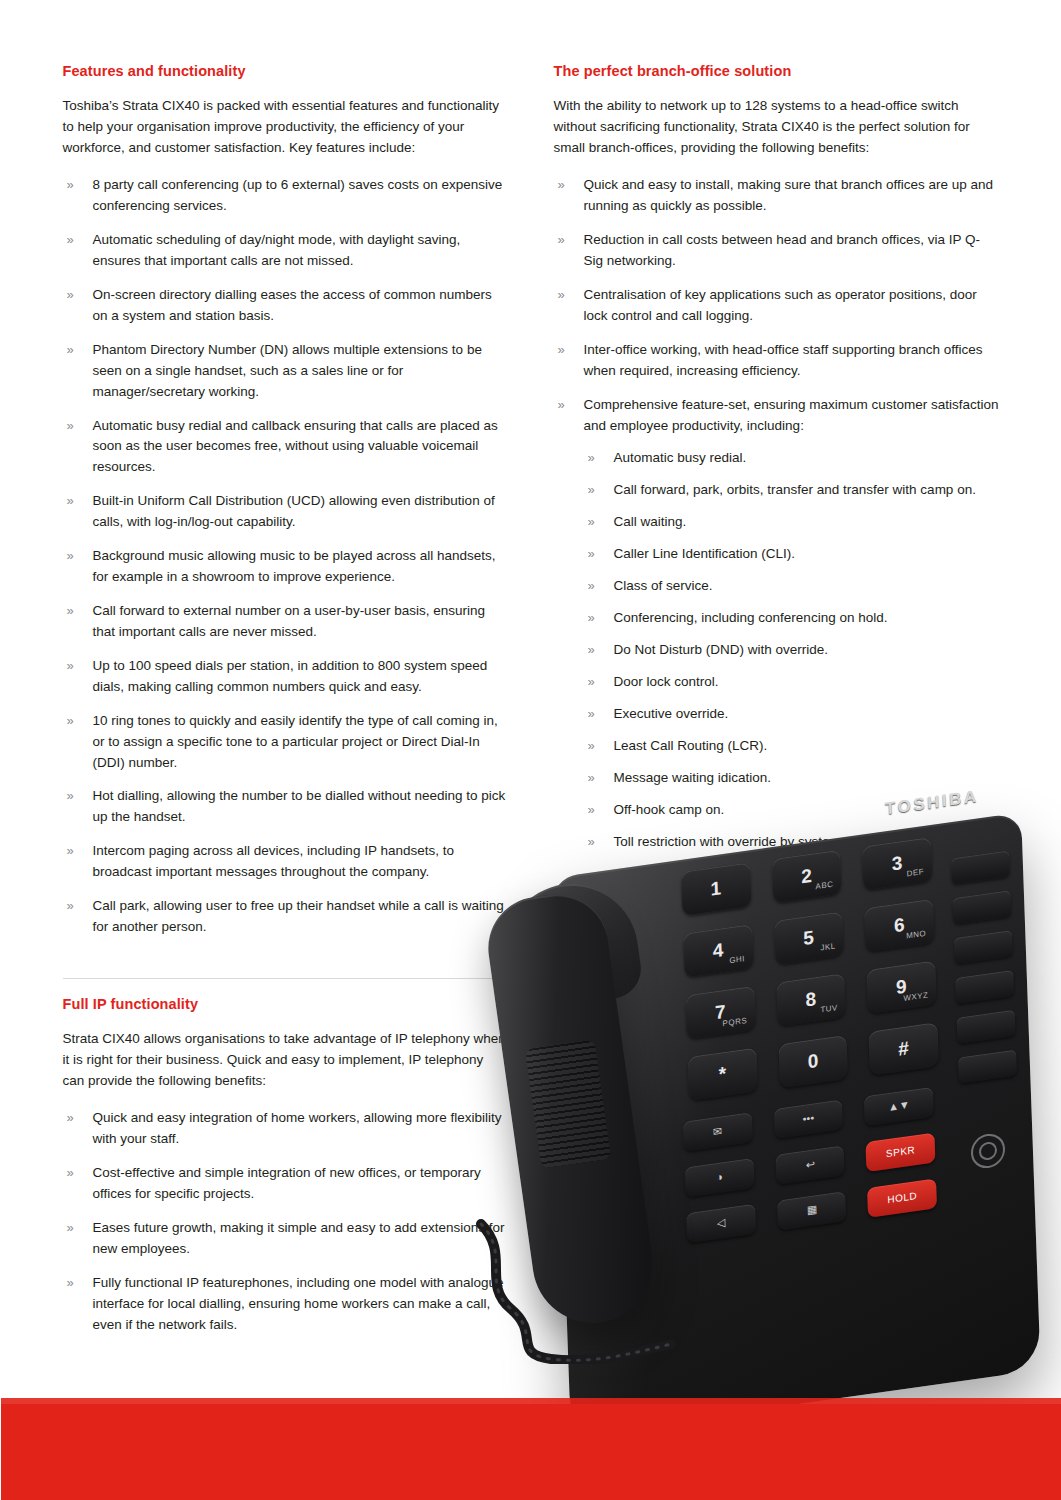Features and functionality
Toshiba’s Strata CIX40 is packed with essential features and functionality to help your organisation improve productivity, the efficiency of your workforce, and customer satisfaction. Key features include:
8 party call conferencing (up to 6 external) saves costs on expensive conferencing services.
Automatic scheduling of day/night mode, with daylight saving, ensures that important calls are not missed.
On-screen directory dialling eases the access of common numbers on a system and station basis.
Phantom Directory Number (DN) allows multiple extensions to be seen on a single handset, such as a sales line or for manager/secretary working.
Automatic busy redial and callback ensuring that calls are placed as soon as the user becomes free, without using valuable voicemail resources.
Built-in Uniform Call Distribution (UCD) allowing even distribution of calls, with log-in/log-out capability.
Background music allowing music to be played across all handsets, for example in a showroom to improve experience.
Call forward to external number on a user-by-user basis, ensuring that important calls are never missed.
Up to 100 speed dials per station, in addition to 800 system speed dials, making calling common numbers quick and easy.
10 ring tones to quickly and easily identify the type of call coming in, or to assign a specific tone to a particular project or Direct Dial-In (DDI) number.
Hot dialling, allowing the number to be dialled without needing to pick up the handset.
Intercom paging across all devices, including IP handsets, to broadcast important messages throughout the company.
Call park, allowing user to free up their handset while a call is waiting for another person.
Full IP functionality
Strata CIX40 allows organisations to take advantage of IP telephony when it is right for their business. Quick and easy to implement, IP telephony can provide the following benefits:
Quick and easy integration of home workers, allowing more flexibility with your staff.
Cost-effective and simple integration of new offices, or temporary offices for specific projects.
Eases future growth, making it simple and easy to add extensions for new employees.
Fully functional IP featurephones, including one model with analogue interface for local dialling, ensuring home workers can make a call, even if the network fails.
The perfect branch-office solution
With the ability to network up to 128 systems to a head-office switch without sacrificing functionality, Strata CIX40 is the perfect solution for small branch-offices, providing the following benefits:
Quick and easy to install, making sure that branch offices are up and running as quickly as possible.
Reduction in call costs between head and branch offices, via IP Q-Sig networking.
Centralisation of key applications such as operator positions, door lock control and call logging.
Inter-office working, with head-office staff supporting branch offices when required, increasing efficiency.
Comprehensive feature-set, ensuring maximum customer satisfaction and employee productivity, including:
Automatic busy redial.
Call forward, park, orbits, transfer and transfer with camp on.
Call waiting.
Caller Line Identification (CLI).
Class of service.
Conferencing, including conferencing on hold.
Do Not Disturb (DND) with override.
Door lock control.
Executive override.
Least Call Routing (LCR).
Message waiting idication.
Off-hook camp on.
Toll restriction with override by system speed dial.
TOSHIBA
1
2ABC
3DEF
4GHI
5JKL
6MNO
7PQRS
8TUV
9WXYZ
*
0
#
✉
•••
▲▼
◑
↩
SPKR
◁
▦
HOLD